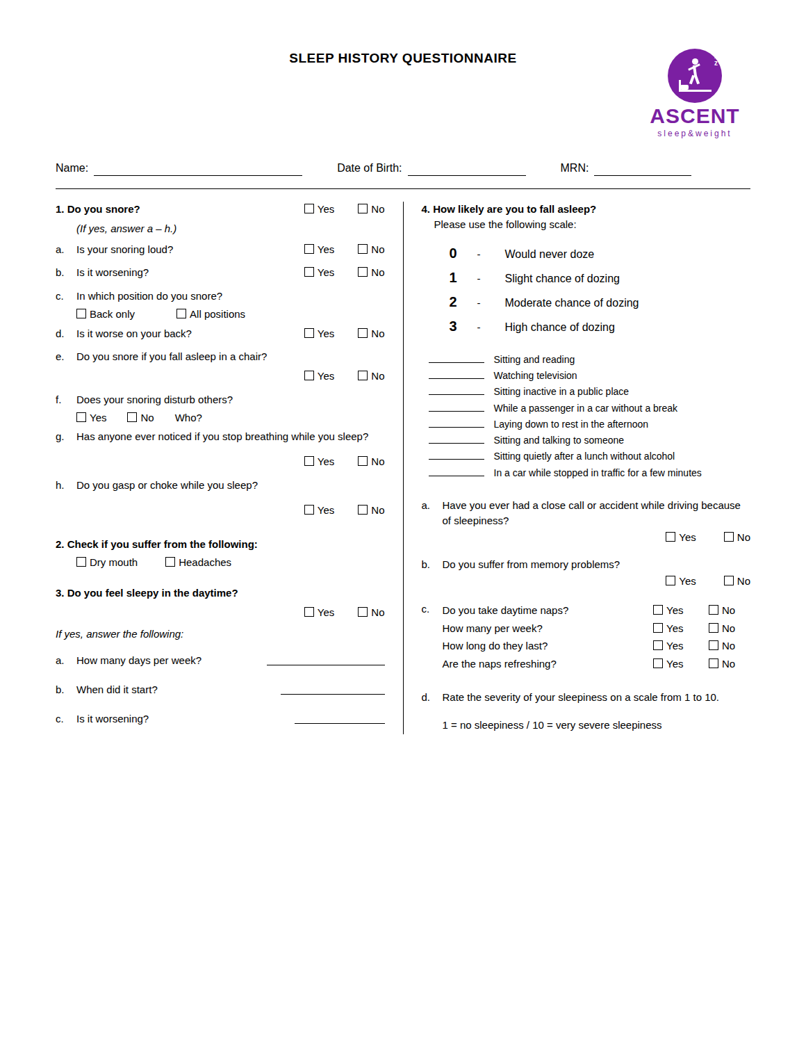z
z
ASCENT
sleep&weight
SLEEP HISTORY QUESTIONNAIRE
Name:
Date of Birth:
MRN:
1. Do you snore?
Yes No
(If yes, answer a – h.)
a.
Is your snoring loud?
Yes No
b.
Is it worsening?
Yes No
c.
In which position do you snore?
Back only All positions
d.
Is it worse on your back?
Yes No
e.
Do you snore if you fall asleep in a chair?
Yes No
f.
Does your snoring disturb others?
Yes No Who?
g.
Has anyone ever noticed if you stop breathing while you sleep?
Yes No
h.
Do you gasp or choke while you sleep?
Yes No
2. Check if you suffer from the following:
Dry mouth Headaches
3. Do you feel sleepy in the daytime?
Yes No
If yes, answer the following:
a.
How many days per week?
b.
When did it start?
c.
Is it worsening?
4. How likely are you to fall asleep?
Please use the following scale:
0
-
Would never doze
1
-
Slight chance of dozing
2
-
Moderate chance of dozing
3
-
High chance of dozing
Sitting and reading
Watching television
Sitting inactive in a public place
While a passenger in a car without a break
Laying down to rest in the afternoon
Sitting and talking to someone
Sitting quietly after a lunch without alcohol
In a car while stopped in traffic for a few minutes
a.
Have you ever had a close call or accident while driving because of sleepiness?
Yes No
b.
Do you suffer from memory problems?
Yes No
c.
Do you take daytime naps?
Yes
No
How many per week?
Yes
No
How long do they last?
Yes
No
Are the naps refreshing?
Yes
No
d.
Rate the severity of your sleepiness on a scale from 1 to 10.
1 = no sleepiness / 10 = very severe sleepiness